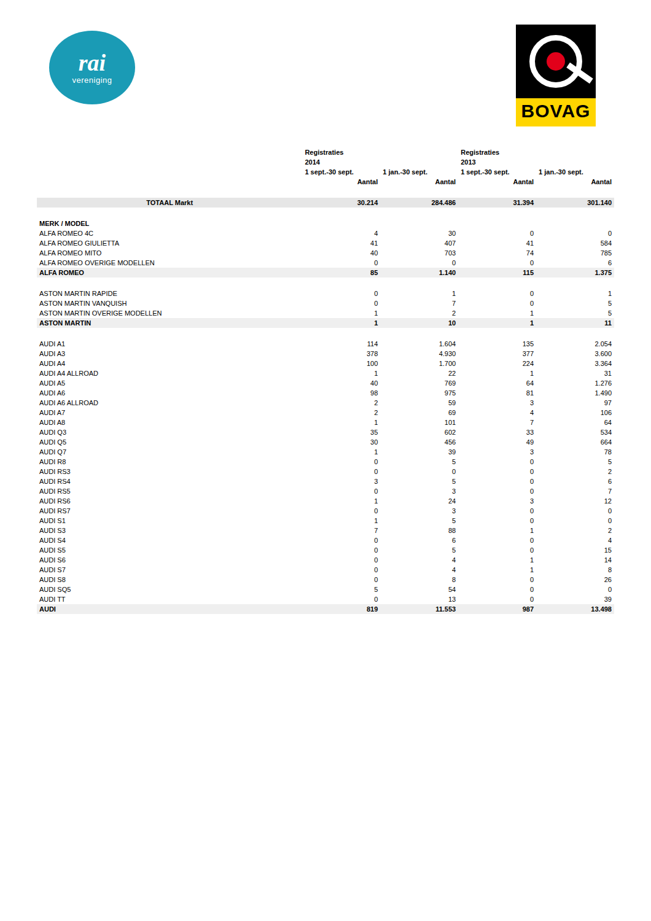rai
vereniging
BOVAG
| | Registraties | Registraties |
| | 2014 | 2013 |
| | 1 sept.-30 sept. | 1 jan.-30 sept. | 1 sept.-30 sept. | 1 jan.-30 sept. |
| | Aantal | Aantal | Aantal | Aantal |
| TOTAAL Markt | 30.214 | 284.486 | 31.394 | 301.140 |
| MERK / MODEL | | | | |
| ALFA ROMEO 4C | 4 | 30 | 0 | 0 |
| ALFA ROMEO GIULIETTA | 41 | 407 | 41 | 584 |
| ALFA ROMEO MITO | 40 | 703 | 74 | 785 |
| ALFA ROMEO OVERIGE MODELLEN | 0 | 0 | 0 | 6 |
| ALFA ROMEO | 85 | 1.140 | 115 | 1.375 |
| ASTON MARTIN RAPIDE | 0 | 1 | 0 | 1 |
| ASTON MARTIN VANQUISH | 0 | 7 | 0 | 5 |
| ASTON MARTIN OVERIGE MODELLEN | 1 | 2 | 1 | 5 |
| ASTON MARTIN | 1 | 10 | 1 | 11 |
| AUDI A1 | 114 | 1.604 | 135 | 2.054 |
| AUDI A3 | 378 | 4.930 | 377 | 3.600 |
| AUDI A4 | 100 | 1.700 | 224 | 3.364 |
| AUDI A4 ALLROAD | 1 | 22 | 1 | 31 |
| AUDI A5 | 40 | 769 | 64 | 1.276 |
| AUDI A6 | 98 | 975 | 81 | 1.490 |
| AUDI A6 ALLROAD | 2 | 59 | 3 | 97 |
| AUDI A7 | 2 | 69 | 4 | 106 |
| AUDI A8 | 1 | 101 | 7 | 64 |
| AUDI Q3 | 35 | 602 | 33 | 534 |
| AUDI Q5 | 30 | 456 | 49 | 664 |
| AUDI Q7 | 1 | 39 | 3 | 78 |
| AUDI R8 | 0 | 5 | 0 | 5 |
| AUDI RS3 | 0 | 0 | 0 | 2 |
| AUDI RS4 | 3 | 5 | 0 | 6 |
| AUDI RS5 | 0 | 3 | 0 | 7 |
| AUDI RS6 | 1 | 24 | 3 | 12 |
| AUDI RS7 | 0 | 3 | 0 | 0 |
| AUDI S1 | 1 | 5 | 0 | 0 |
| AUDI S3 | 7 | 88 | 1 | 2 |
| AUDI S4 | 0 | 6 | 0 | 4 |
| AUDI S5 | 0 | 5 | 0 | 15 |
| AUDI S6 | 0 | 4 | 1 | 14 |
| AUDI S7 | 0 | 4 | 1 | 8 |
| AUDI S8 | 0 | 8 | 0 | 26 |
| AUDI SQ5 | 5 | 54 | 0 | 0 |
| AUDI TT | 0 | 13 | 0 | 39 |
| AUDI | 819 | 11.553 | 987 | 13.498 |